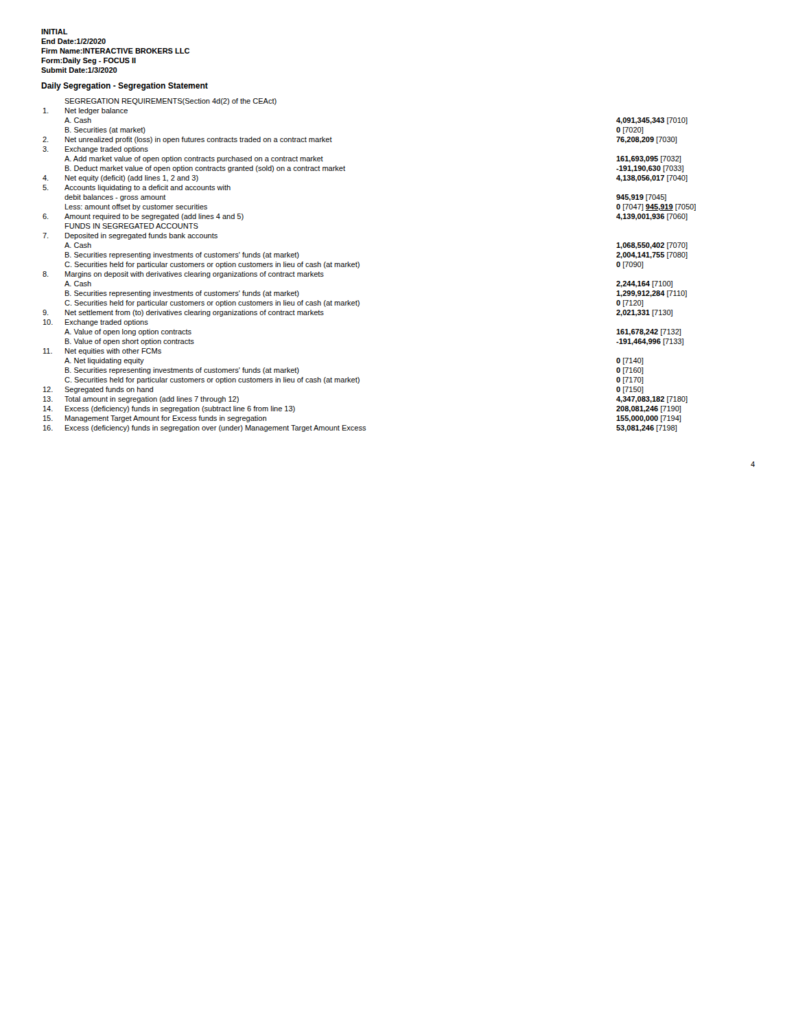INITIAL
End Date:1/2/2020
Firm Name:INTERACTIVE BROKERS LLC
Form:Daily Seg - FOCUS II
Submit Date:1/3/2020
Daily Segregation - Segregation Statement
| | SEGREGATION REQUIREMENTS(Section 4d(2) of the CEAct) | |
| 1. | Net ledger balance | |
| | A. Cash | 4,091,345,343 [7010] |
| | B. Securities (at market) | 0 [7020] |
| 2. | Net unrealized profit (loss) in open futures contracts traded on a contract market | 76,208,209 [7030] |
| 3. | Exchange traded options | |
| | A. Add market value of open option contracts purchased on a contract market | 161,693,095 [7032] |
| | B. Deduct market value of open option contracts granted (sold) on a contract market | -191,190,630 [7033] |
| 4. | Net equity (deficit) (add lines 1, 2 and 3) | 4,138,056,017 [7040] |
| 5. | Accounts liquidating to a deficit and accounts with | |
| | debit balances - gross amount | 945,919 [7045] |
| | Less: amount offset by customer securities | 0 [7047] 945,919 [7050] |
| 6. | Amount required to be segregated (add lines 4 and 5) | 4,139,001,936 [7060] |
| | FUNDS IN SEGREGATED ACCOUNTS | |
| 7. | Deposited in segregated funds bank accounts | |
| | A. Cash | 1,068,550,402 [7070] |
| | B. Securities representing investments of customers' funds (at market) | 2,004,141,755 [7080] |
| | C. Securities held for particular customers or option customers in lieu of cash (at market) | 0 [7090] |
| 8. | Margins on deposit with derivatives clearing organizations of contract markets | |
| | A. Cash | 2,244,164 [7100] |
| | B. Securities representing investments of customers' funds (at market) | 1,299,912,284 [7110] |
| | C. Securities held for particular customers or option customers in lieu of cash (at market) | 0 [7120] |
| 9. | Net settlement from (to) derivatives clearing organizations of contract markets | 2,021,331 [7130] |
| 10. | Exchange traded options | |
| | A. Value of open long option contracts | 161,678,242 [7132] |
| | B. Value of open short option contracts | -191,464,996 [7133] |
| 11. | Net equities with other FCMs | |
| | A. Net liquidating equity | 0 [7140] |
| | B. Securities representing investments of customers' funds (at market) | 0 [7160] |
| | C. Securities held for particular customers or option customers in lieu of cash (at market) | 0 [7170] |
| 12. | Segregated funds on hand | 0 [7150] |
| 13. | Total amount in segregation (add lines 7 through 12) | 4,347,083,182 [7180] |
| 14. | Excess (deficiency) funds in segregation (subtract line 6 from line 13) | 208,081,246 [7190] |
| 15. | Management Target Amount for Excess funds in segregation | 155,000,000 [7194] |
| 16. | Excess (deficiency) funds in segregation over (under) Management Target Amount Excess | 53,081,246 [7198] |
4